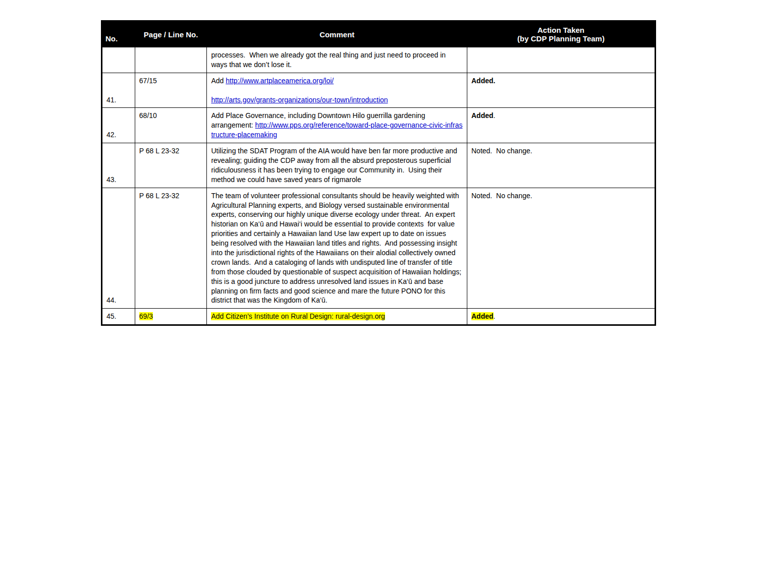| No. | Page / Line No. | Comment | Action Taken (by CDP Planning Team) |
| --- | --- | --- | --- |
| | | processes. When we already got the real thing and just need to proceed in ways that we don’t lose it. | |
| 41. | 67/15 | Add http://www.artplaceamerica.org/loi/ http://arts.gov/grants-organizations/our-town/introduction | Added. |
| 42. | 68/10 | Add Place Governance, including Downtown Hilo guerrilla gardening arrangement: http://www.pps.org/reference/toward-place-governance-civic-infrastructure-placemaking | Added . |
| 43. | P 68 L 23-32 | Utilizing the SDAT Program of the AIA would have ben far more productive and revealing; guiding the CDP away from all the absurd preposterous superficial ridiculousness it has been trying to engage our Community in. Using their method we could have saved years of rigmarole | Noted. No change. |
| 44. | P 68 L 23-32 | The team of volunteer professional consultants should be heavily weighted with Agricultural Planning experts, and Biology versed sustainable environmental experts, conserving our highly unique diverse ecology under threat. An expert historian on Ka‘ū and Hawai‘i would be essential to provide contexts for value priorities and certainly a Hawaiian land Use law expert up to date on issues being resolved with the Hawaiian land titles and rights. And possessing insight into the jurisdictional rights of the Hawaiians on their alodial collectively owned crown lands. And a cataloging of lands with undisputed line of transfer of title from those clouded by questionable of suspect acquisition of Hawaiian holdings; this is a good juncture to address unresolved land issues in Ka‘ū and base planning on firm facts and good science and mare the future PONO for this district that was the Kingdom of Ka‘ū. | Noted. No change. |
| 45. | 69/3 | Add Citizen’s Institute on Rural Design: rural-design.org | Added . |